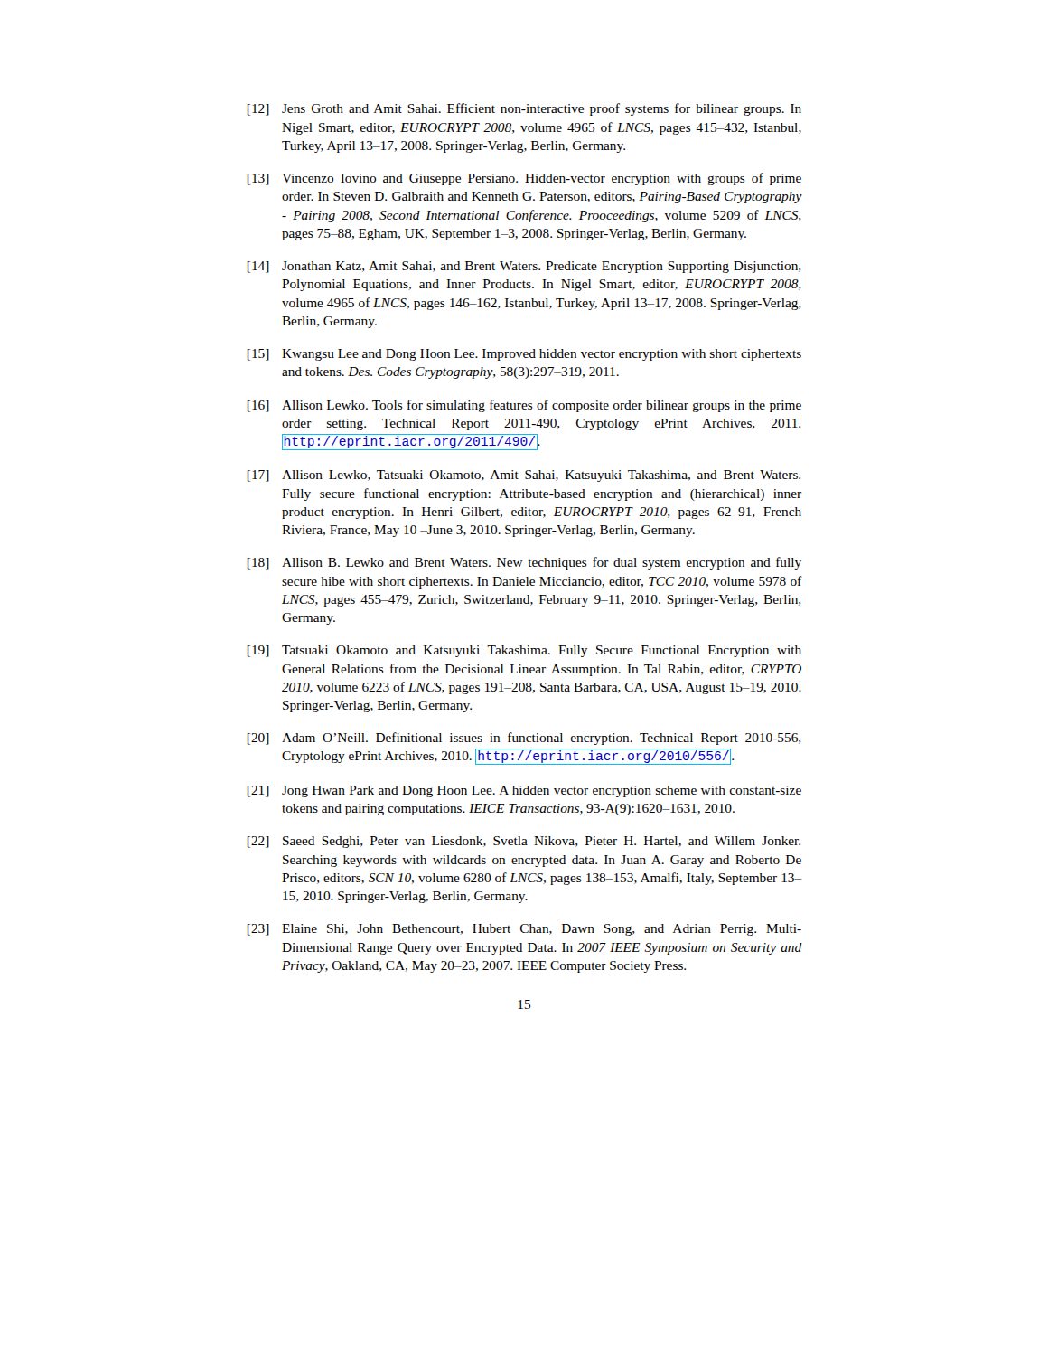[12] Jens Groth and Amit Sahai. Efficient non-interactive proof systems for bilinear groups. In Nigel Smart, editor, EUROCRYPT 2008, volume 4965 of LNCS, pages 415–432, Istanbul, Turkey, April 13–17, 2008. Springer-Verlag, Berlin, Germany.
[13] Vincenzo Iovino and Giuseppe Persiano. Hidden-vector encryption with groups of prime order. In Steven D. Galbraith and Kenneth G. Paterson, editors, Pairing-Based Cryptography - Pairing 2008, Second International Conference. Prooceedings, volume 5209 of LNCS, pages 75–88, Egham, UK, September 1–3, 2008. Springer-Verlag, Berlin, Germany.
[14] Jonathan Katz, Amit Sahai, and Brent Waters. Predicate Encryption Supporting Disjunction, Polynomial Equations, and Inner Products. In Nigel Smart, editor, EUROCRYPT 2008, volume 4965 of LNCS, pages 146–162, Istanbul, Turkey, April 13–17, 2008. Springer-Verlag, Berlin, Germany.
[15] Kwangsu Lee and Dong Hoon Lee. Improved hidden vector encryption with short ciphertexts and tokens. Des. Codes Cryptography, 58(3):297–319, 2011.
[16] Allison Lewko. Tools for simulating features of composite order bilinear groups in the prime order setting. Technical Report 2011-490, Cryptology ePrint Archives, 2011. http://eprint.iacr.org/2011/490/.
[17] Allison Lewko, Tatsuaki Okamoto, Amit Sahai, Katsuyuki Takashima, and Brent Waters. Fully secure functional encryption: Attribute-based encryption and (hierarchical) inner product encryption. In Henri Gilbert, editor, EUROCRYPT 2010, pages 62–91, French Riviera, France, May 10 –June 3, 2010. Springer-Verlag, Berlin, Germany.
[18] Allison B. Lewko and Brent Waters. New techniques for dual system encryption and fully secure hibe with short ciphertexts. In Daniele Micciancio, editor, TCC 2010, volume 5978 of LNCS, pages 455–479, Zurich, Switzerland, February 9–11, 2010. Springer-Verlag, Berlin, Germany.
[19] Tatsuaki Okamoto and Katsuyuki Takashima. Fully Secure Functional Encryption with General Relations from the Decisional Linear Assumption. In Tal Rabin, editor, CRYPTO 2010, volume 6223 of LNCS, pages 191–208, Santa Barbara, CA, USA, August 15–19, 2010. Springer-Verlag, Berlin, Germany.
[20] Adam O’Neill. Definitional issues in functional encryption. Technical Report 2010-556, Cryptology ePrint Archives, 2010. http://eprint.iacr.org/2010/556/.
[21] Jong Hwan Park and Dong Hoon Lee. A hidden vector encryption scheme with constant-size tokens and pairing computations. IEICE Transactions, 93-A(9):1620–1631, 2010.
[22] Saeed Sedghi, Peter van Liesdonk, Svetla Nikova, Pieter H. Hartel, and Willem Jonker. Searching keywords with wildcards on encrypted data. In Juan A. Garay and Roberto De Prisco, editors, SCN 10, volume 6280 of LNCS, pages 138–153, Amalfi, Italy, September 13–15, 2010. Springer-Verlag, Berlin, Germany.
[23] Elaine Shi, John Bethencourt, Hubert Chan, Dawn Song, and Adrian Perrig. Multi-Dimensional Range Query over Encrypted Data. In 2007 IEEE Symposium on Security and Privacy, Oakland, CA, May 20–23, 2007. IEEE Computer Society Press.
15